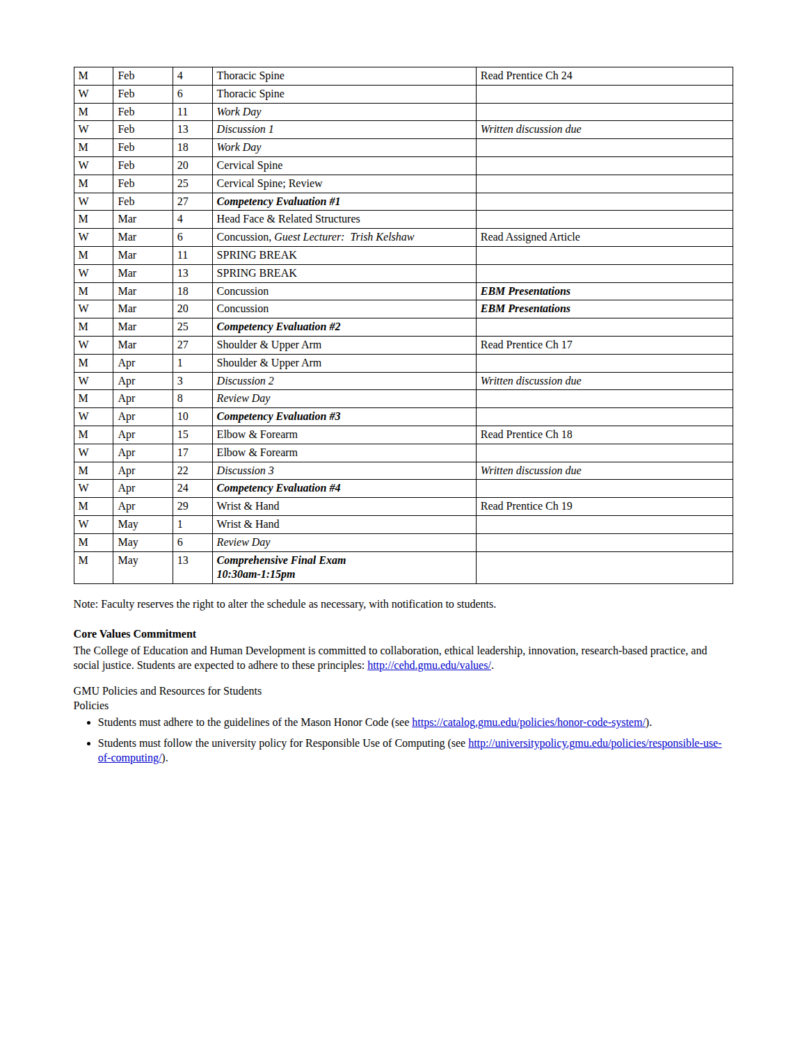| M | Feb | 4 | Thoracic Spine | Read Prentice Ch 24 |
| W | Feb | 6 | Thoracic Spine | |
| M | Feb | 11 | Work Day | |
| W | Feb | 13 | Discussion 1 | Written discussion due |
| M | Feb | 18 | Work Day | |
| W | Feb | 20 | Cervical Spine | |
| M | Feb | 25 | Cervical Spine; Review | |
| W | Feb | 27 | Competency Evaluation #1 | |
| M | Mar | 4 | Head Face & Related Structures | |
| W | Mar | 6 | Concussion, Guest Lecturer: Trish Kelshaw | Read Assigned Article |
| M | Mar | 11 | SPRING BREAK | |
| W | Mar | 13 | SPRING BREAK | |
| M | Mar | 18 | Concussion | EBM Presentations |
| W | Mar | 20 | Concussion | EBM Presentations |
| M | Mar | 25 | Competency Evaluation #2 | |
| W | Mar | 27 | Shoulder & Upper Arm | Read Prentice Ch 17 |
| M | Apr | 1 | Shoulder & Upper Arm | |
| W | Apr | 3 | Discussion 2 | Written discussion due |
| M | Apr | 8 | Review Day | |
| W | Apr | 10 | Competency Evaluation #3 | |
| M | Apr | 15 | Elbow & Forearm | Read Prentice Ch 18 |
| W | Apr | 17 | Elbow & Forearm | |
| M | Apr | 22 | Discussion 3 | Written discussion due |
| W | Apr | 24 | Competency Evaluation #4 | |
| M | Apr | 29 | Wrist & Hand | Read Prentice Ch 19 |
| W | May | 1 | Wrist & Hand | |
| M | May | 6 | Review Day | |
| M | May | 13 | Comprehensive Final Exam 10:30am-1:15pm | |
Note: Faculty reserves the right to alter the schedule as necessary, with notification to students.
Core Values Commitment
The College of Education and Human Development is committed to collaboration, ethical leadership, innovation, research-based practice, and social justice. Students are expected to adhere to these principles: http://cehd.gmu.edu/values/.
GMU Policies and Resources for Students
Policies
Students must adhere to the guidelines of the Mason Honor Code (see https://catalog.gmu.edu/policies/honor-code-system/).
Students must follow the university policy for Responsible Use of Computing (see http://universitypolicy.gmu.edu/policies/responsible-use-of-computing/).